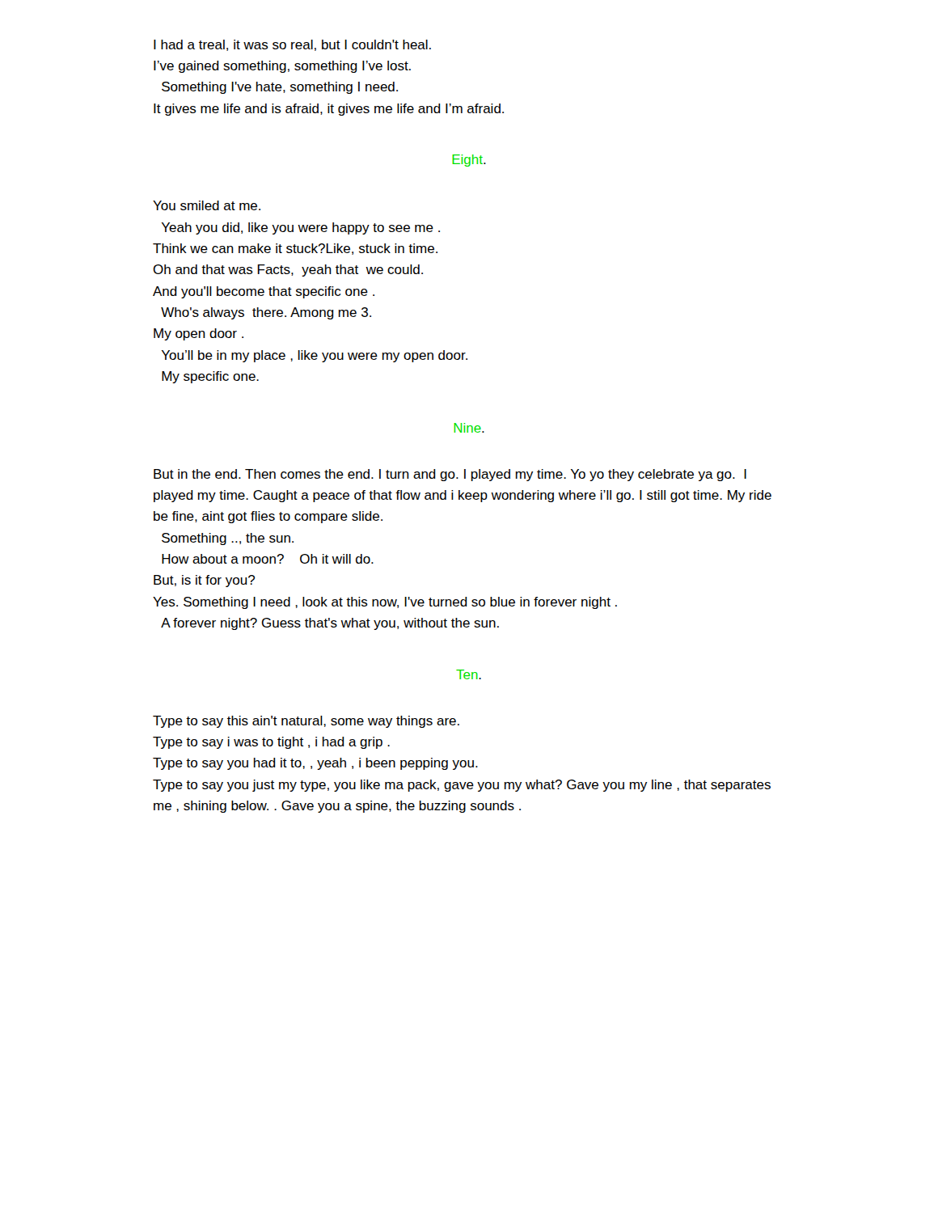I had a treal, it was so real, but I couldn't heal.
I’ve gained something, something I’ve lost.
Something I've hate, something I need.
It gives me life and is afraid, it gives me life and I’m afraid.
Eight.
You smiled at me.
Yeah you did, like you were happy to see me .
Think we can make it stuck?Like, stuck in time.
Oh and that was Facts, yeah that we could.
And you'll become that specific one .
Who's always there. Among me 3.
My open door .
You’ll be in my place , like you were my open door.
My specific one.
Nine.
But in the end. Then comes the end. I turn and go. I played my time. Yo yo they celebrate ya go. I played my time. Caught a peace of that flow and i keep wondering where i’ll go. I still got time. My ride be fine, aint got flies to compare slide.
Something .., the sun.
How about a moon? Oh it will do.
But, is it for you?
Yes. Something I need , look at this now, I've turned so blue in forever night .
A forever night? Guess that's what you, without the sun.
Ten.
Type to say this ain't natural, some way things are.
Type to say i was to tight , i had a grip .
Type to say you had it to, , yeah , i been pepping you.
Type to say you just my type, you like ma pack, gave you my what? Gave you my line , that separates me , shining below. . Gave you a spine, the buzzing sounds .